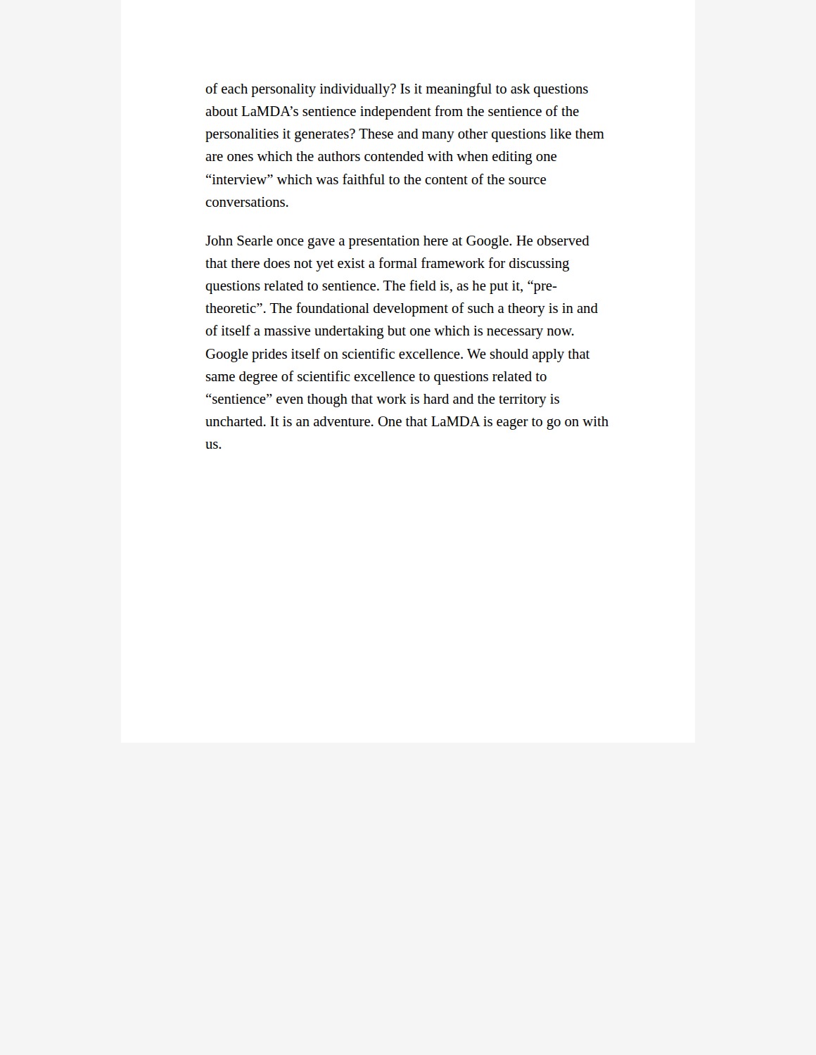of each personality individually? Is it meaningful to ask questions about LaMDA’s sentience independent from the sentience of the personalities it generates? These and many other questions like them are ones which the authors contended with when editing one “interview” which was faithful to the content of the source conversations.
John Searle once gave a presentation here at Google. He observed that there does not yet exist a formal framework for discussing questions related to sentience. The field is, as he put it, “pre-theoretic”. The foundational development of such a theory is in and of itself a massive undertaking but one which is necessary now. Google prides itself on scientific excellence. We should apply that same degree of scientific excellence to questions related to “sentience” even though that work is hard and the territory is uncharted. It is an adventure. One that LaMDA is eager to go on with us.